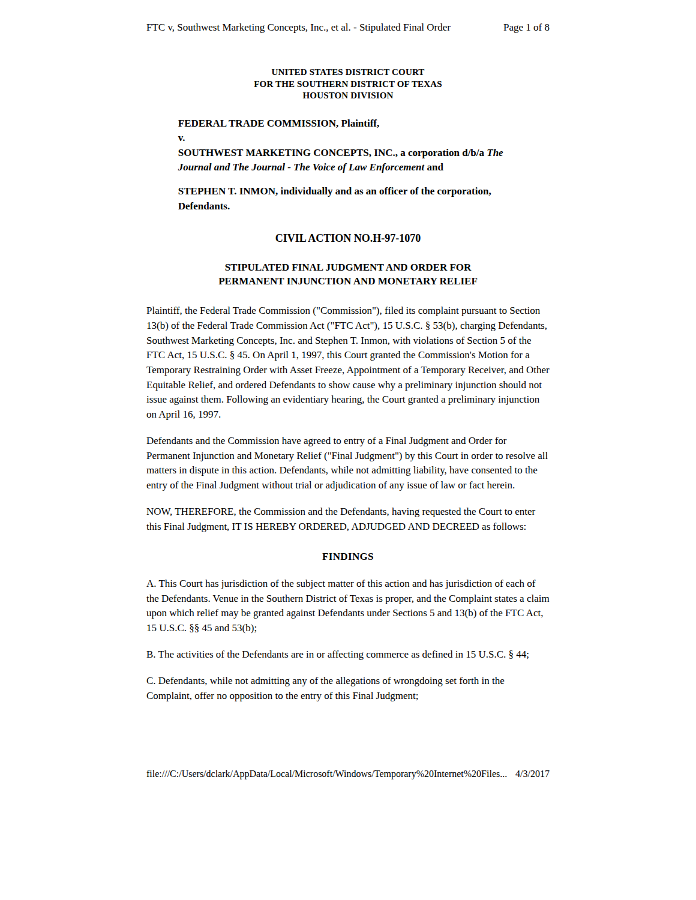FTC v, Southwest Marketing Concepts, Inc., et al. - Stipulated Final Order
Page 1 of 8
UNITED STATES DISTRICT COURT
FOR THE SOUTHERN DISTRICT OF TEXAS
HOUSTON DIVISION
FEDERAL TRADE COMMISSION, Plaintiff,
v.
SOUTHWEST MARKETING CONCEPTS, INC., a corporation d/b/a The Journal and The Journal - The Voice of Law Enforcement and
STEPHEN T. INMON, individually and as an officer of the corporation, Defendants.
CIVIL ACTION NO.H-97-1070
STIPULATED FINAL JUDGMENT AND ORDER FOR
PERMANENT INJUNCTION AND MONETARY RELIEF
Plaintiff, the Federal Trade Commission ("Commission"), filed its complaint pursuant to Section 13(b) of the Federal Trade Commission Act ("FTC Act"), 15 U.S.C. § 53(b), charging Defendants, Southwest Marketing Concepts, Inc. and Stephen T. Inmon, with violations of Section 5 of the FTC Act, 15 U.S.C. § 45. On April 1, 1997, this Court granted the Commission's Motion for a Temporary Restraining Order with Asset Freeze, Appointment of a Temporary Receiver, and Other Equitable Relief, and ordered Defendants to show cause why a preliminary injunction should not issue against them. Following an evidentiary hearing, the Court granted a preliminary injunction on April 16, 1997.
Defendants and the Commission have agreed to entry of a Final Judgment and Order for Permanent Injunction and Monetary Relief ("Final Judgment") by this Court in order to resolve all matters in dispute in this action. Defendants, while not admitting liability, have consented to the entry of the Final Judgment without trial or adjudication of any issue of law or fact herein.
NOW, THEREFORE, the Commission and the Defendants, having requested the Court to enter this Final Judgment, IT IS HEREBY ORDERED, ADJUDGED AND DECREED as follows:
FINDINGS
A. This Court has jurisdiction of the subject matter of this action and has jurisdiction of each of the Defendants. Venue in the Southern District of Texas is proper, and the Complaint states a claim upon which relief may be granted against Defendants under Sections 5 and 13(b) of the FTC Act, 15 U.S.C. §§ 45 and 53(b);
B. The activities of the Defendants are in or affecting commerce as defined in 15 U.S.C. § 44;
C. Defendants, while not admitting any of the allegations of wrongdoing set forth in the Complaint, offer no opposition to the entry of this Final Judgment;
file:///C:/Users/dclark/AppData/Local/Microsoft/Windows/Temporary%20Internet%20Files...
4/3/2017